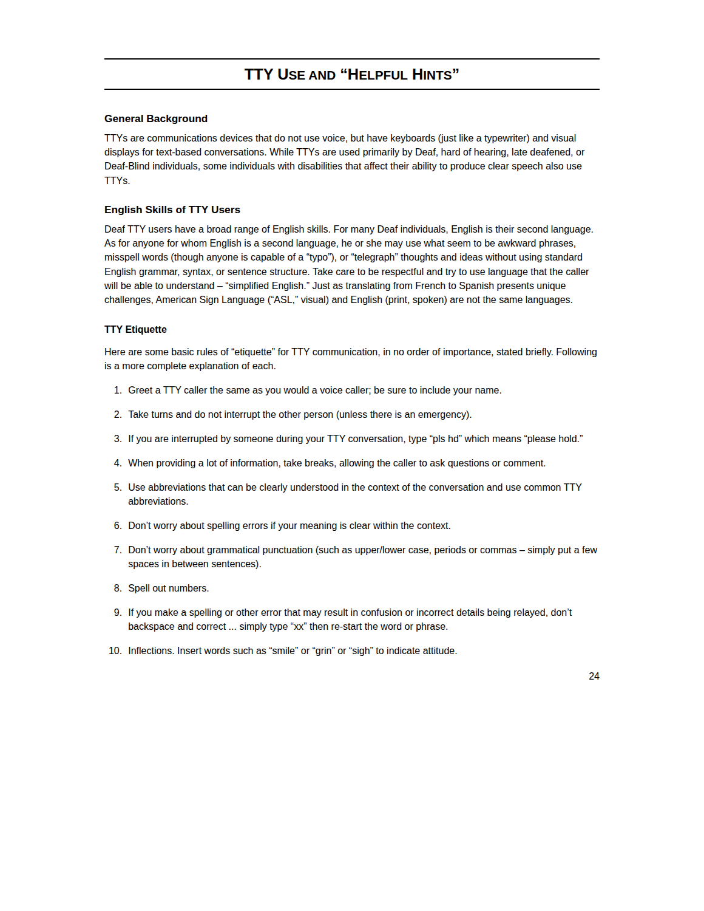TTY USE AND “HELPFUL HINTS”
General Background
TTYs are communications devices that do not use voice, but have keyboards (just like a typewriter) and visual displays for text-based conversations. While TTYs are used primarily by Deaf, hard of hearing, late deafened, or Deaf-Blind individuals, some individuals with disabilities that affect their ability to produce clear speech also use TTYs.
English Skills of TTY Users
Deaf TTY users have a broad range of English skills. For many Deaf individuals, English is their second language. As for anyone for whom English is a second language, he or she may use what seem to be awkward phrases, misspell words (though anyone is capable of a “typo”), or “telegraph” thoughts and ideas without using standard English grammar, syntax, or sentence structure. Take care to be respectful and try to use language that the caller will be able to understand – “simplified English.” Just as translating from French to Spanish presents unique challenges, American Sign Language (“ASL,” visual) and English (print, spoken) are not the same languages.
TTY Etiquette
Here are some basic rules of “etiquette” for TTY communication, in no order of importance, stated briefly. Following is a more complete explanation of each.
Greet a TTY caller the same as you would a voice caller; be sure to include your name.
Take turns and do not interrupt the other person (unless there is an emergency).
If you are interrupted by someone during your TTY conversation, type “pls hd” which means “please hold.”
When providing a lot of information, take breaks, allowing the caller to ask questions or comment.
Use abbreviations that can be clearly understood in the context of the conversation and use common TTY abbreviations.
Don’t worry about spelling errors if your meaning is clear within the context.
Don’t worry about grammatical punctuation (such as upper/lower case, periods or commas – simply put a few spaces in between sentences).
Spell out numbers.
If you make a spelling or other error that may result in confusion or incorrect details being relayed, don’t backspace and correct ... simply type “xx” then re-start the word or phrase.
Inflections. Insert words such as “smile” or “grin” or “sigh” to indicate attitude.
24